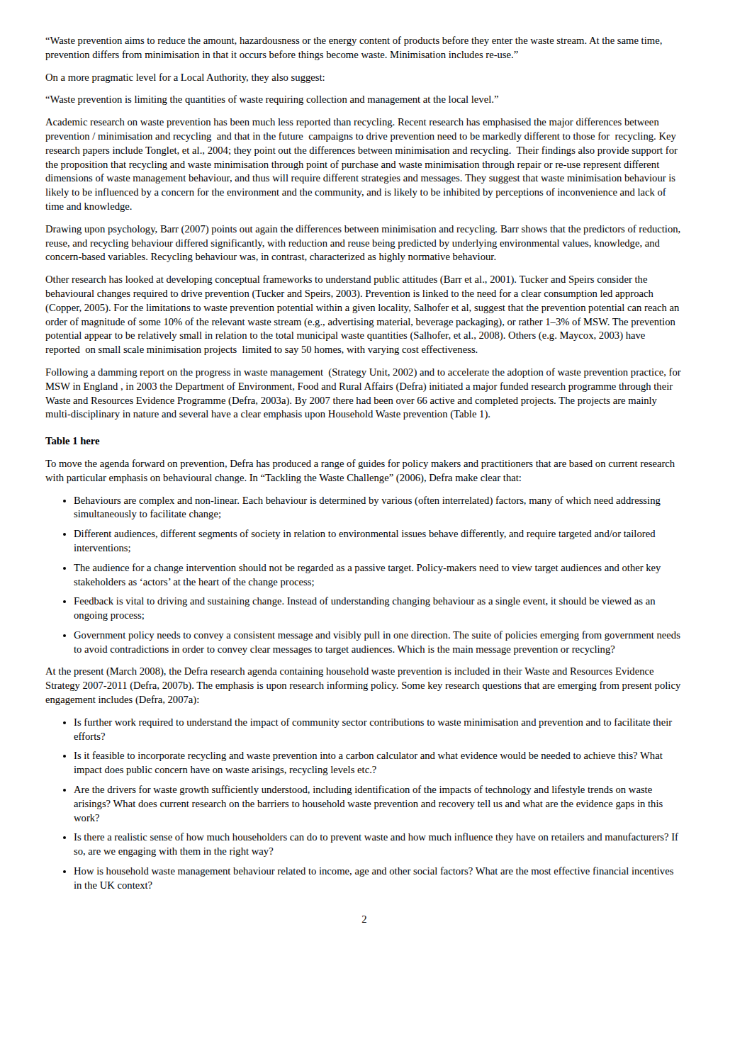“Waste prevention aims to reduce the amount, hazardousness or the energy content of products before they enter the waste stream. At the same time, prevention differs from minimisation in that it occurs before things become waste. Minimisation includes re-use.”
On a more pragmatic level for a Local Authority, they also suggest:
“Waste prevention is limiting the quantities of waste requiring collection and management at the local level.”
Academic research on waste prevention has been much less reported than recycling. Recent research has emphasised the major differences between prevention / minimisation and recycling and that in the future campaigns to drive prevention need to be markedly different to those for recycling. Key research papers include Tonglet, et al., 2004; they point out the differences between minimisation and recycling. Their findings also provide support for the proposition that recycling and waste minimisation through point of purchase and waste minimisation through repair or re-use represent different dimensions of waste management behaviour, and thus will require different strategies and messages. They suggest that waste minimisation behaviour is likely to be influenced by a concern for the environment and the community, and is likely to be inhibited by perceptions of inconvenience and lack of time and knowledge.
Drawing upon psychology, Barr (2007) points out again the differences between minimisation and recycling. Barr shows that the predictors of reduction, reuse, and recycling behaviour differed significantly, with reduction and reuse being predicted by underlying environmental values, knowledge, and concern-based variables. Recycling behaviour was, in contrast, characterized as highly normative behaviour.
Other research has looked at developing conceptual frameworks to understand public attitudes (Barr et al., 2001). Tucker and Speirs consider the behavioural changes required to drive prevention (Tucker and Speirs, 2003). Prevention is linked to the need for a clear consumption led approach (Copper, 2005). For the limitations to waste prevention potential within a given locality, Salhofer et al, suggest that the prevention potential can reach an order of magnitude of some 10% of the relevant waste stream (e.g., advertising material, beverage packaging), or rather 1–3% of MSW. The prevention potential appear to be relatively small in relation to the total municipal waste quantities (Salhofer, et al., 2008). Others (e.g. Maycox, 2003) have reported on small scale minimisation projects limited to say 50 homes, with varying cost effectiveness.
Following a damming report on the progress in waste management (Strategy Unit, 2002) and to accelerate the adoption of waste prevention practice, for MSW in England , in 2003 the Department of Environment, Food and Rural Affairs (Defra) initiated a major funded research programme through their Waste and Resources Evidence Programme (Defra, 2003a). By 2007 there had been over 66 active and completed projects. The projects are mainly multi-disciplinary in nature and several have a clear emphasis upon Household Waste prevention (Table 1).
Table 1 here
To move the agenda forward on prevention, Defra has produced a range of guides for policy makers and practitioners that are based on current research with particular emphasis on behavioural change. In “Tackling the Waste Challenge” (2006), Defra make clear that:
Behaviours are complex and non-linear. Each behaviour is determined by various (often interrelated) factors, many of which need addressing simultaneously to facilitate change;
Different audiences, different segments of society in relation to environmental issues behave differently, and require targeted and/or tailored interventions;
The audience for a change intervention should not be regarded as a passive target. Policy-makers need to view target audiences and other key stakeholders as ‘actors’ at the heart of the change process;
Feedback is vital to driving and sustaining change. Instead of understanding changing behaviour as a single event, it should be viewed as an ongoing process;
Government policy needs to convey a consistent message and visibly pull in one direction. The suite of policies emerging from government needs to avoid contradictions in order to convey clear messages to target audiences. Which is the main message prevention or recycling?
At the present (March 2008), the Defra research agenda containing household waste prevention is included in their Waste and Resources Evidence Strategy 2007-2011 (Defra, 2007b). The emphasis is upon research informing policy. Some key research questions that are emerging from present policy engagement includes (Defra, 2007a):
Is further work required to understand the impact of community sector contributions to waste minimisation and prevention and to facilitate their efforts?
Is it feasible to incorporate recycling and waste prevention into a carbon calculator and what evidence would be needed to achieve this? What impact does public concern have on waste arisings, recycling levels etc.?
Are the drivers for waste growth sufficiently understood, including identification of the impacts of technology and lifestyle trends on waste arisings? What does current research on the barriers to household waste prevention and recovery tell us and what are the evidence gaps in this work?
Is there a realistic sense of how much householders can do to prevent waste and how much influence they have on retailers and manufacturers? If so, are we engaging with them in the right way?
How is household waste management behaviour related to income, age and other social factors? What are the most effective financial incentives in the UK context?
2